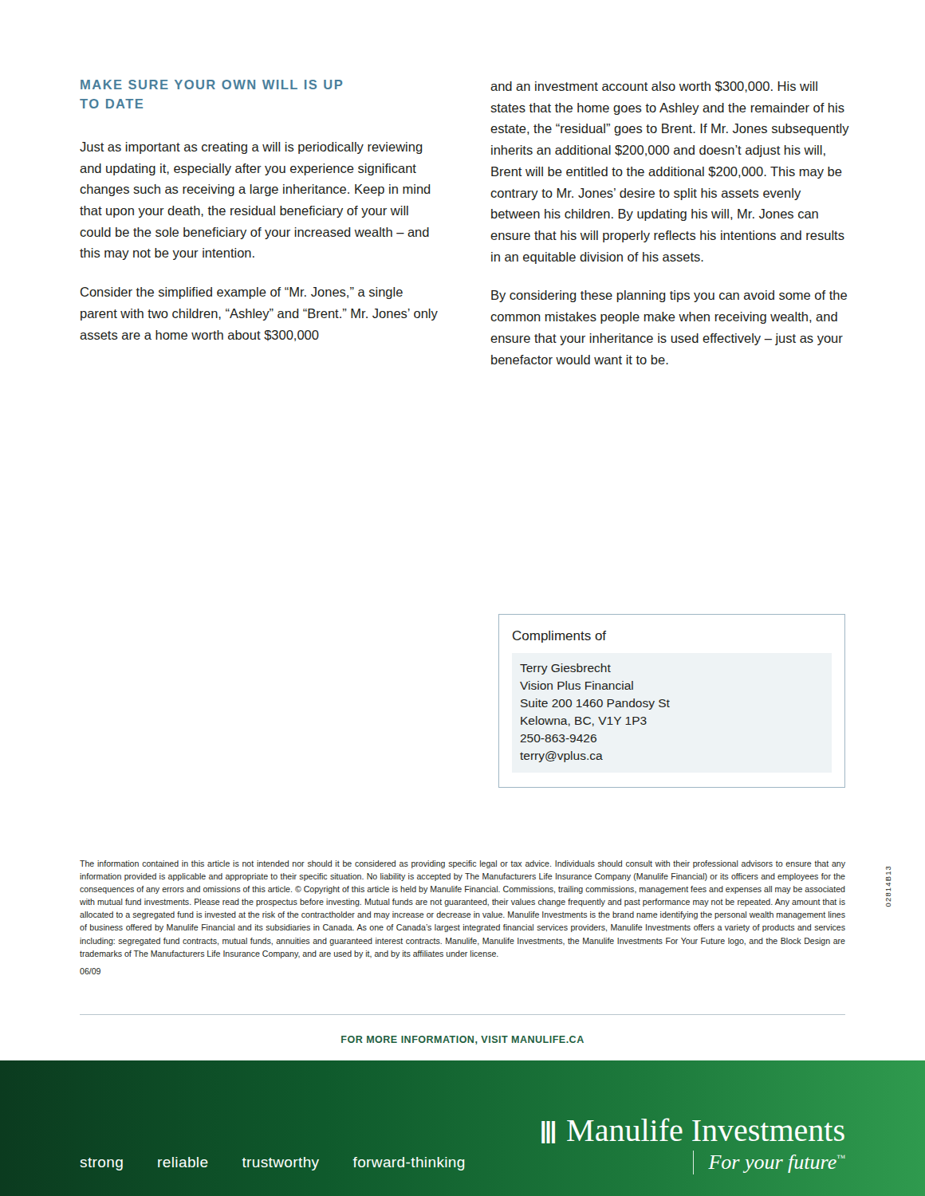Make sure your own will is up
to date
Just as important as creating a will is periodically reviewing and updating it, especially after you experience significant changes such as receiving a large inheritance. Keep in mind that upon your death, the residual beneficiary of your will could be the sole beneficiary of your increased wealth – and this may not be your intention.
Consider the simplified example of “Mr. Jones,” a single parent with two children, “Ashley” and “Brent.” Mr. Jones’ only assets are a home worth about $300,000
and an investment account also worth $300,000. His will states that the home goes to Ashley and the remainder of his estate, the “residual” goes to Brent. If Mr. Jones subsequently inherits an additional $200,000 and doesn’t adjust his will, Brent will be entitled to the additional $200,000. This may be contrary to Mr. Jones’ desire to split his assets evenly between his children. By updating his will, Mr. Jones can ensure that his will properly reflects his intentions and results in an equitable division of his assets.
By considering these planning tips you can avoid some of the common mistakes people make when receiving wealth, and ensure that your inheritance is used effectively – just as your benefactor would want it to be.
Compliments of
Terry Giesbrecht
Vision Plus Financial
Suite 200 1460 Pandosy St
Kelowna, BC, V1Y 1P3
250-863-9426
terry@vplus.ca
The information contained in this article is not intended nor should it be considered as providing specific legal or tax advice. Individuals should consult with their professional advisors to ensure that any information provided is applicable and appropriate to their specific situation. No liability is accepted by The Manufacturers Life Insurance Company (Manulife Financial) or its officers and employees for the consequences of any errors and omissions of this article. © Copyright of this article is held by Manulife Financial. Commissions, trailing commissions, management fees and expenses all may be associated with mutual fund investments. Please read the prospectus before investing. Mutual funds are not guaranteed, their values change frequently and past performance may not be repeated. Any amount that is allocated to a segregated fund is invested at the risk of the contractholder and may increase or decrease in value. Manulife Investments is the brand name identifying the personal wealth management lines of business offered by Manulife Financial and its subsidiaries in Canada. As one of Canada’s largest integrated financial services providers, Manulife Investments offers a variety of products and services including: segregated fund contracts, mutual funds, annuities and guaranteed interest contracts. Manulife, Manulife Investments, the Manulife Investments For Your Future logo, and the Block Design are trademarks of The Manufacturers Life Insurance Company, and are used by it, and by its affiliates under license.
06/09
02814B13
FOR MORE INFORMATION, VISIT MANULIFE.CA
strong reliable trustworthy forward-thinking
|||
Manulife Investments
For your future™